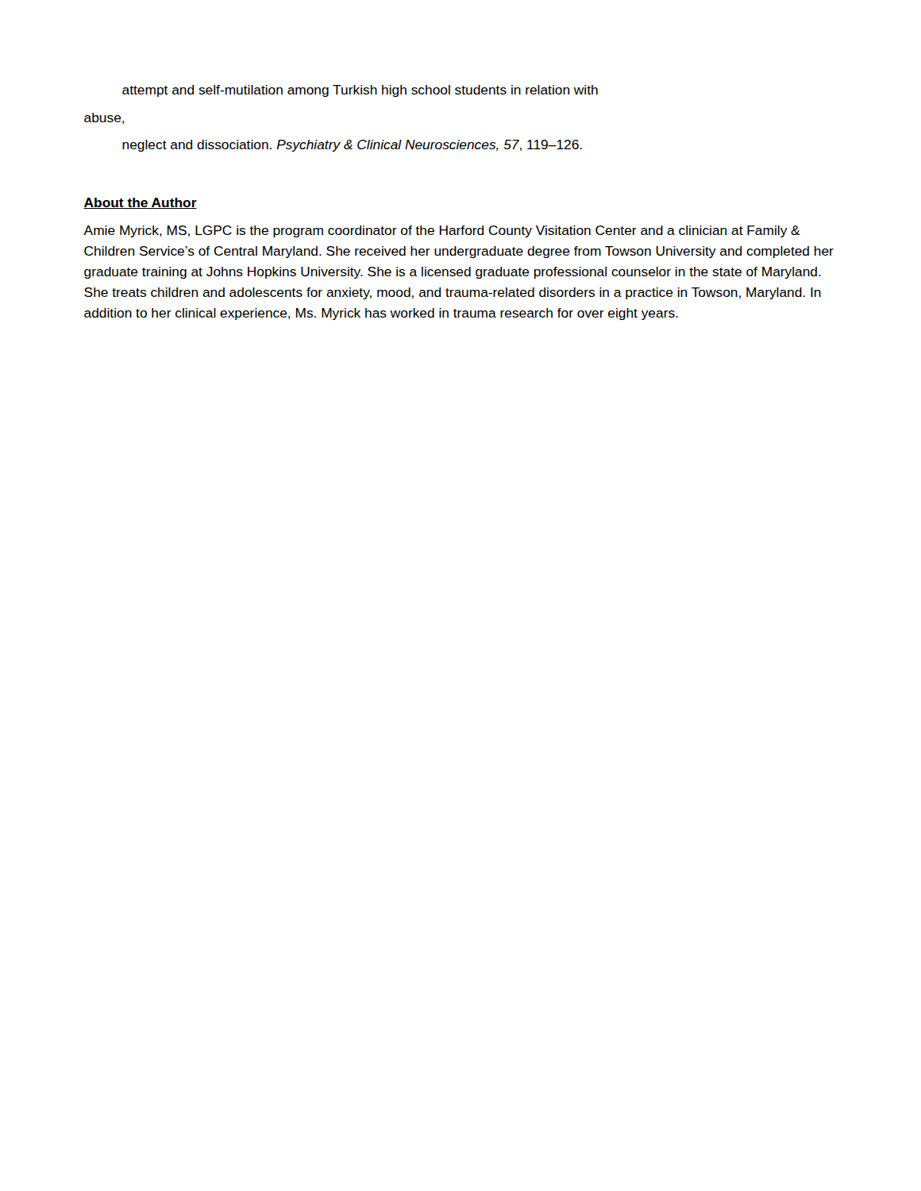attempt and self-mutilation among Turkish high school students in relation with
abuse,
neglect and dissociation. Psychiatry & Clinical Neurosciences, 57, 119–126.
About the Author
Amie Myrick, MS, LGPC is the program coordinator of the Harford County Visitation Center and a clinician at Family & Children Service’s of Central Maryland. She received her undergraduate degree from Towson University and completed her graduate training at Johns Hopkins University. She is a licensed graduate professional counselor in the state of Maryland. She treats children and adolescents for anxiety, mood, and trauma-related disorders in a practice in Towson, Maryland. In addition to her clinical experience, Ms. Myrick has worked in trauma research for over eight years.